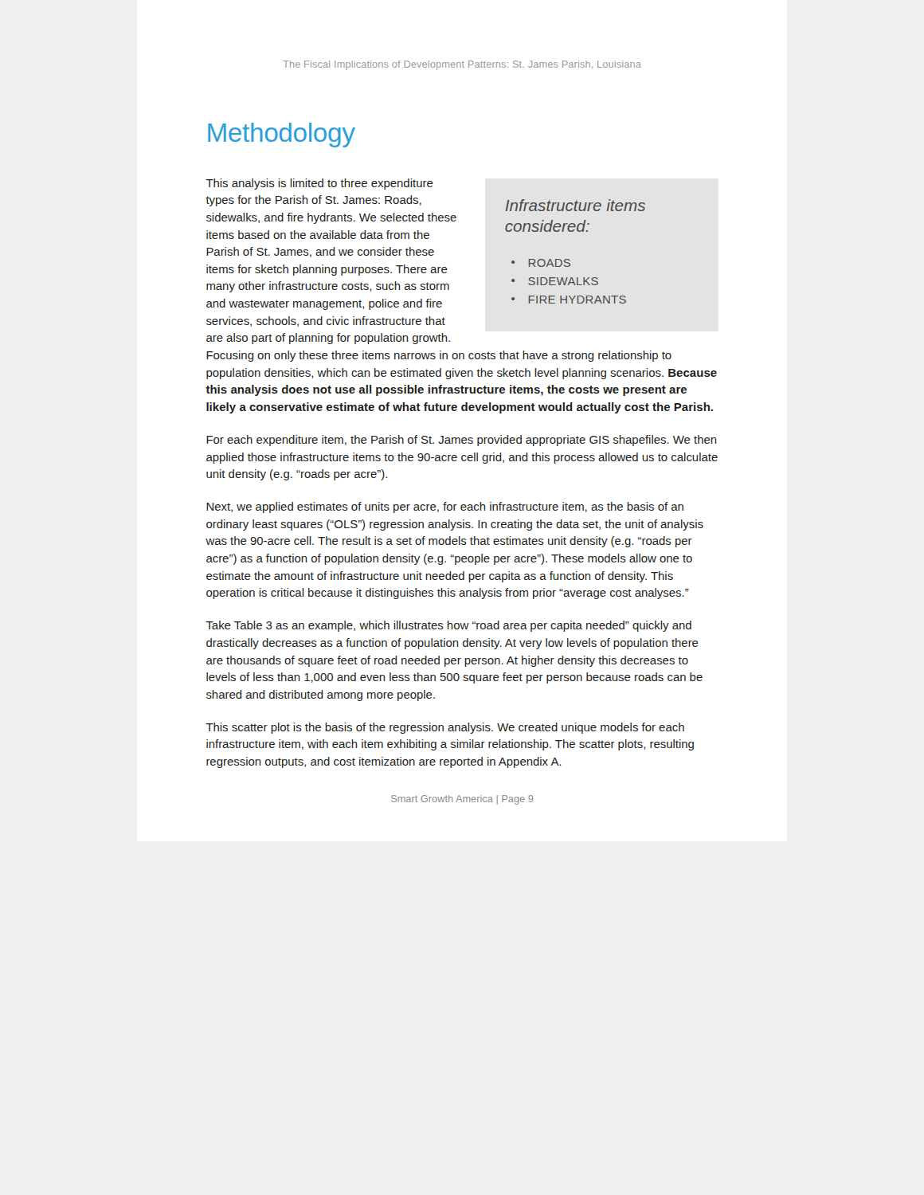The Fiscal Implications of Development Patterns: St. James Parish, Louisiana
Methodology
Infrastructure items considered:
ROADS
SIDEWALKS
FIRE HYDRANTS
This analysis is limited to three expenditure types for the Parish of St. James: Roads, sidewalks, and fire hydrants. We selected these items based on the available data from the Parish of St. James, and we consider these items for sketch planning purposes. There are many other infrastructure costs, such as storm and wastewater management, police and fire services, schools, and civic infrastructure that are also part of planning for population growth. Focusing on only these three items narrows in on costs that have a strong relationship to population densities, which can be estimated given the sketch level planning scenarios. Because this analysis does not use all possible infrastructure items, the costs we present are likely a conservative estimate of what future development would actually cost the Parish.
For each expenditure item, the Parish of St. James provided appropriate GIS shapefiles. We then applied those infrastructure items to the 90-acre cell grid, and this process allowed us to calculate unit density (e.g. “roads per acre”).
Next, we applied estimates of units per acre, for each infrastructure item, as the basis of an ordinary least squares (“OLS”) regression analysis. In creating the data set, the unit of analysis was the 90-acre cell. The result is a set of models that estimates unit density (e.g. “roads per acre”) as a function of population density (e.g. “people per acre”). These models allow one to estimate the amount of infrastructure unit needed per capita as a function of density. This operation is critical because it distinguishes this analysis from prior “average cost analyses.”
Take Table 3 as an example, which illustrates how “road area per capita needed” quickly and drastically decreases as a function of population density. At very low levels of population there are thousands of square feet of road needed per person. At higher density this decreases to levels of less than 1,000 and even less than 500 square feet per person because roads can be shared and distributed among more people.
This scatter plot is the basis of the regression analysis. We created unique models for each infrastructure item, with each item exhibiting a similar relationship. The scatter plots, resulting regression outputs, and cost itemization are reported in Appendix A.
Smart Growth America | Page 9